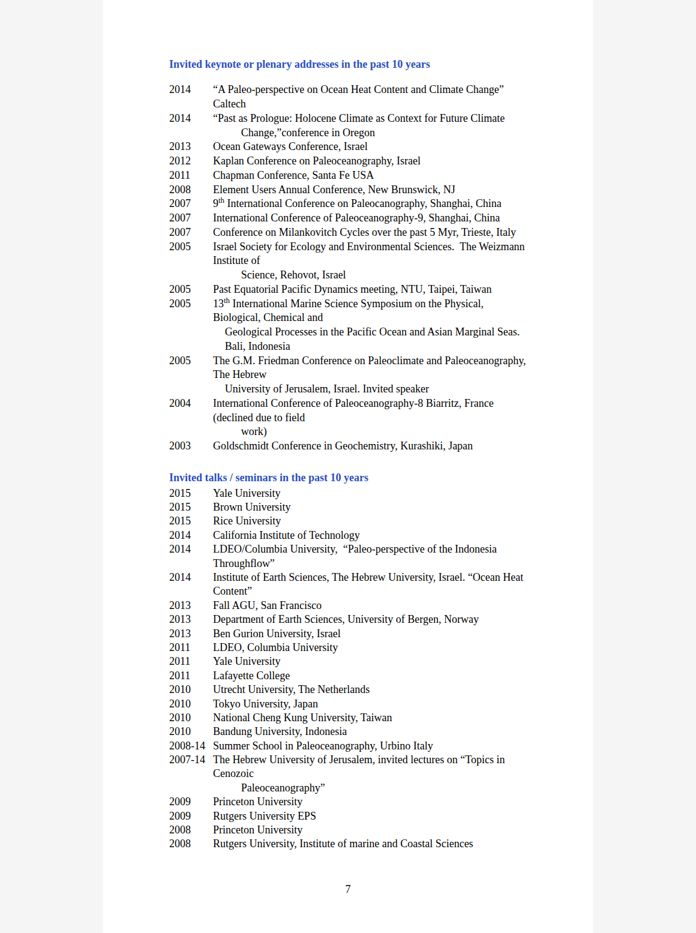Invited keynote or plenary addresses in the past 10 years
2014
“A Paleo-perspective on Ocean Heat Content and Climate Change” Caltech
2014
“Past as Prologue: Holocene Climate as Context for Future Climate Change,”conference in Oregon
2013
Ocean Gateways Conference, Israel
2012
Kaplan Conference on Paleoceanography, Israel
2011
Chapman Conference, Santa Fe USA
2008
Element Users Annual Conference, New Brunswick, NJ
2007
9th International Conference on Paleocanography, Shanghai, China
2007
International Conference of Paleoceanography-9, Shanghai, China
2007
Conference on Milankovitch Cycles over the past 5 Myr, Trieste, Italy
2005
Israel Society for Ecology and Environmental Sciences. The Weizmann Institute of Science, Rehovot, Israel
2005
Past Equatorial Pacific Dynamics meeting, NTU, Taipei, Taiwan
2005
13th International Marine Science Symposium on the Physical, Biological, Chemical and Geological Processes in the Pacific Ocean and Asian Marginal Seas. Bali, Indonesia
2005
The G.M. Friedman Conference on Paleoclimate and Paleoceanography, The Hebrew University of Jerusalem, Israel. Invited speaker
2004
International Conference of Paleoceanography-8 Biarritz, France (declined due to field work)
2003
Goldschmidt Conference in Geochemistry, Kurashiki, Japan
Invited talks / seminars in the past 10 years
2015
Yale University
2015
Brown University
2015
Rice University
2014
California Institute of Technology
2014
LDEO/Columbia University, “Paleo-perspective of the Indonesia Throughflow”
2014
Institute of Earth Sciences, The Hebrew University, Israel. “Ocean Heat Content”
2013
Fall AGU, San Francisco
2013
Department of Earth Sciences, University of Bergen, Norway
2013
Ben Gurion University, Israel
2011
LDEO, Columbia University
2011
Yale University
2011
Lafayette College
2010
Utrecht University, The Netherlands
2010
Tokyo University, Japan
2010
National Cheng Kung University, Taiwan
2010
Bandung University, Indonesia
2008-14
Summer School in Paleoceanography, Urbino Italy
2007-14
The Hebrew University of Jerusalem, invited lectures on “Topics in Cenozoic Paleoceanography”
2009
Princeton University
2009
Rutgers University EPS
2008
Princeton University
2008
Rutgers University, Institute of marine and Coastal Sciences
7